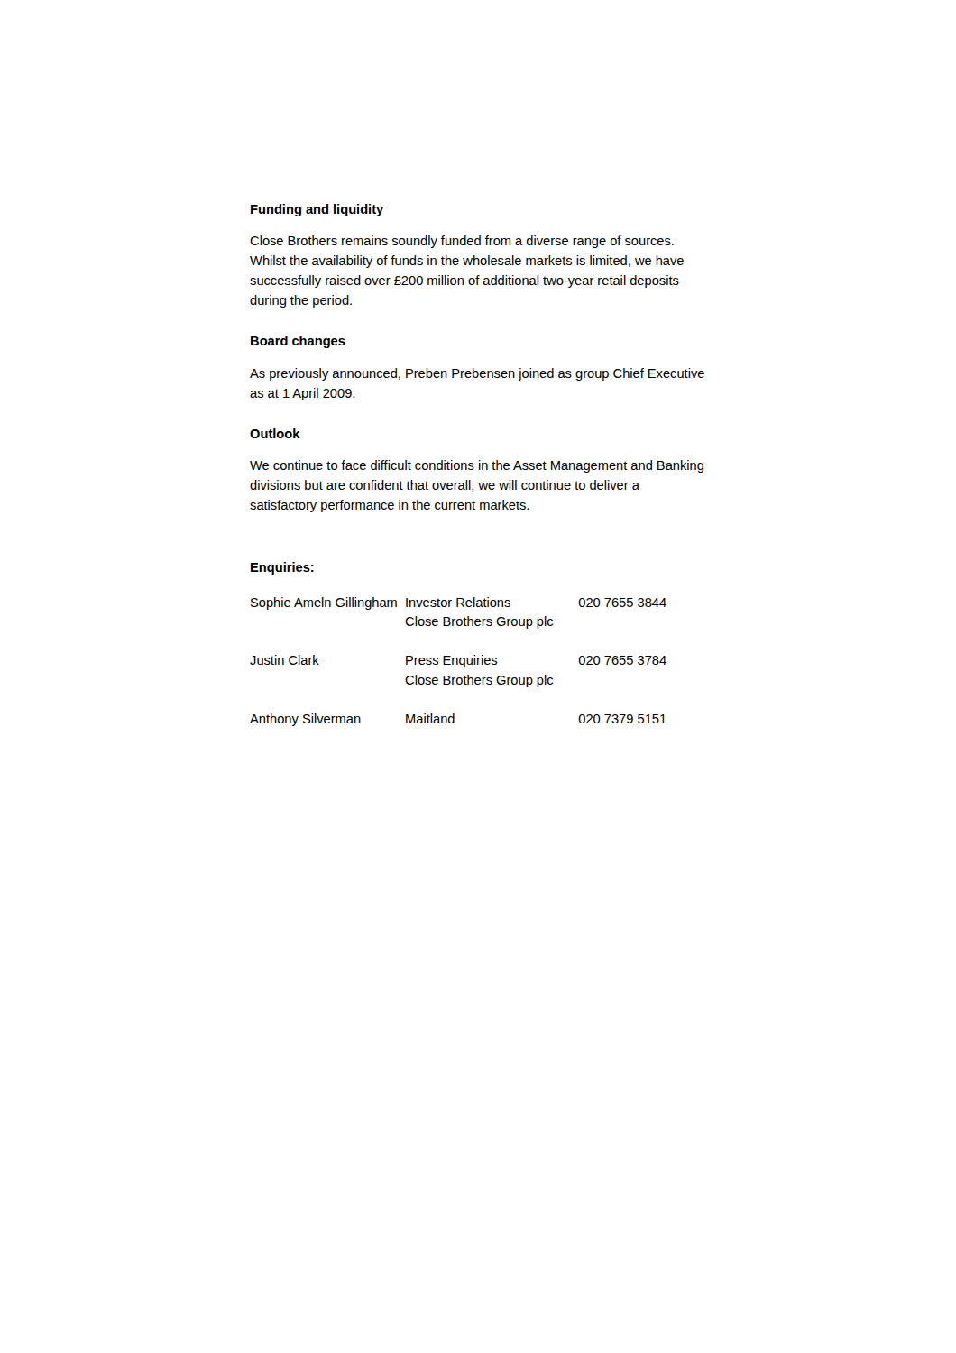Funding and liquidity
Close Brothers remains soundly funded from a diverse range of sources. Whilst the availability of funds in the wholesale markets is limited, we have successfully raised over £200 million of additional two-year retail deposits during the period.
Board changes
As previously announced, Preben Prebensen joined as group Chief Executive as at 1 April 2009.
Outlook
We continue to face difficult conditions in the Asset Management and Banking divisions but are confident that overall, we will continue to deliver a satisfactory performance in the current markets.
Enquiries:
| Sophie Ameln Gillingham | Investor Relations Close Brothers Group plc | 020 7655 3844 |
| Justin Clark | Press Enquiries Close Brothers Group plc | 020 7655 3784 |
| Anthony Silverman | Maitland | 020 7379 5151 |